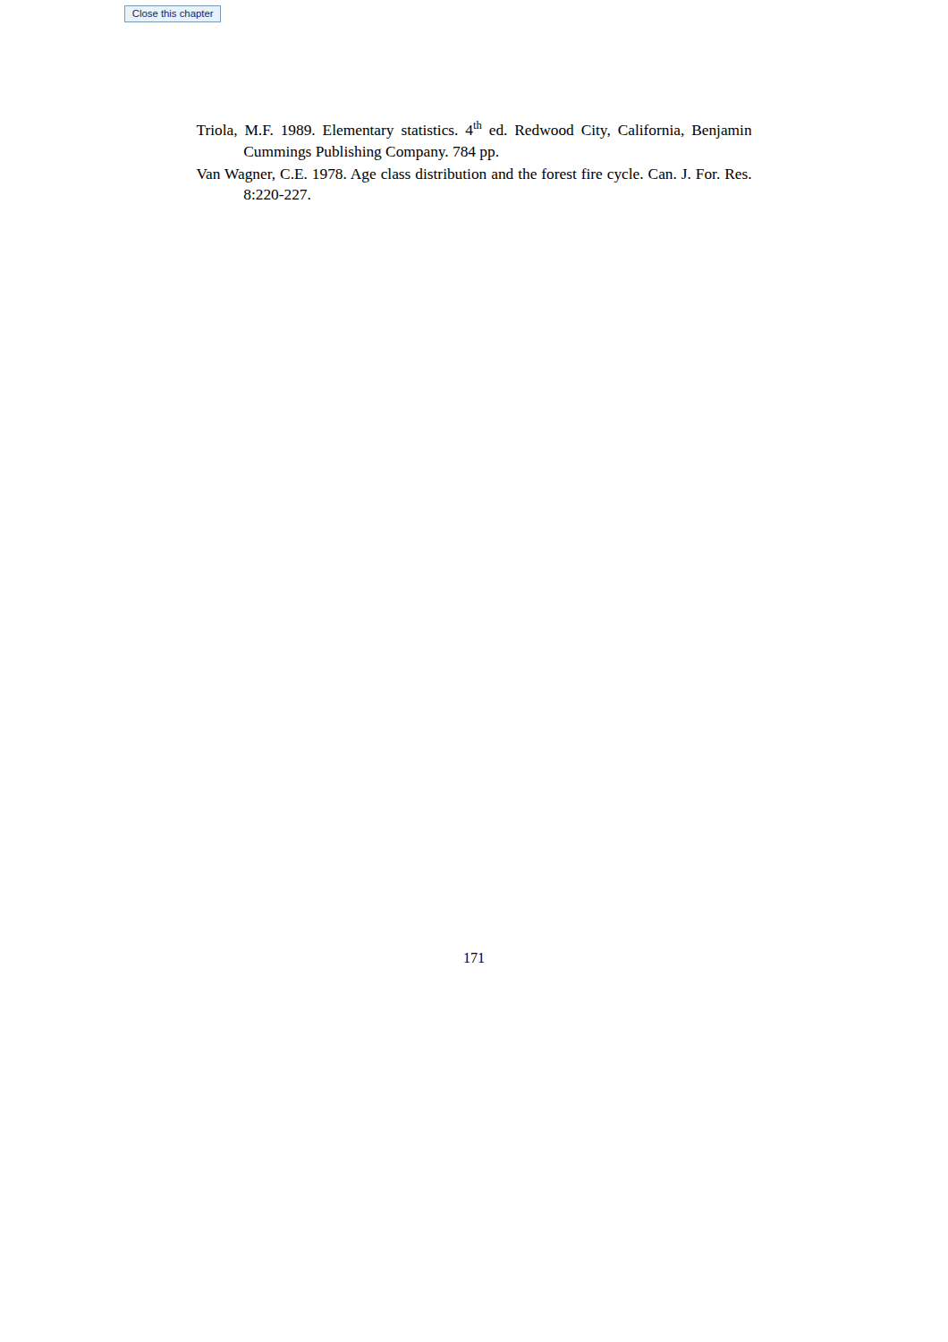Close this chapter
Triola, M.F. 1989. Elementary statistics. 4th ed. Redwood City, California, Benjamin Cummings Publishing Company. 784 pp.
Van Wagner, C.E. 1978. Age class distribution and the forest fire cycle. Can. J. For. Res. 8:220-227.
171